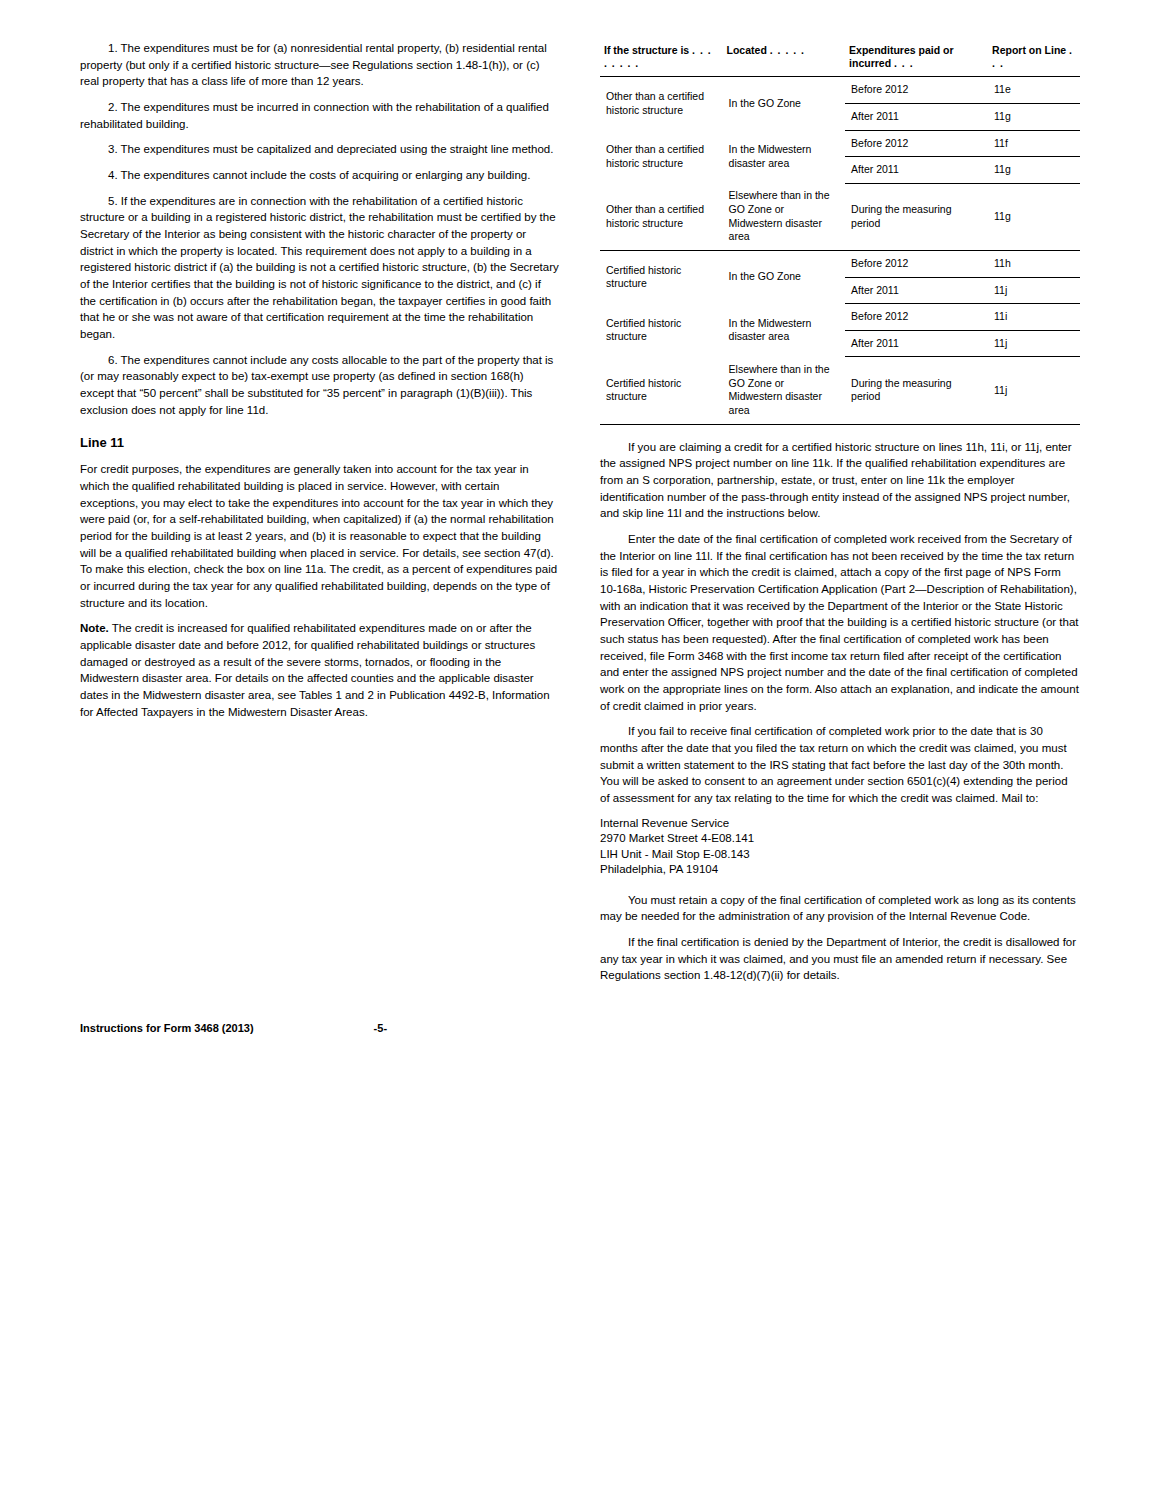1. The expenditures must be for (a) nonresidential rental property, (b) residential rental property (but only if a certified historic structure—see Regulations section 1.48-1(h)), or (c) real property that has a class life of more than 12 years.
2. The expenditures must be incurred in connection with the rehabilitation of a qualified rehabilitated building.
3. The expenditures must be capitalized and depreciated using the straight line method.
4. The expenditures cannot include the costs of acquiring or enlarging any building.
5. If the expenditures are in connection with the rehabilitation of a certified historic structure or a building in a registered historic district, the rehabilitation must be certified by the Secretary of the Interior as being consistent with the historic character of the property or district in which the property is located. This requirement does not apply to a building in a registered historic district if (a) the building is not a certified historic structure, (b) the Secretary of the Interior certifies that the building is not of historic significance to the district, and (c) if the certification in (b) occurs after the rehabilitation began, the taxpayer certifies in good faith that he or she was not aware of that certification requirement at the time the rehabilitation began.
6. The expenditures cannot include any costs allocable to the part of the property that is (or may reasonably expect to be) tax-exempt use property (as defined in section 168(h) except that “50 percent” shall be substituted for “35 percent” in paragraph (1)(B)(iii)). This exclusion does not apply for line 11d.
Line 11
For credit purposes, the expenditures are generally taken into account for the tax year in which the qualified rehabilitated building is placed in service. However, with certain exceptions, you may elect to take the expenditures into account for the tax year in which they were paid (or, for a self-rehabilitated building, when capitalized) if (a) the normal rehabilitation period for the building is at least 2 years, and (b) it is reasonable to expect that the building will be a qualified rehabilitated building when placed in service. For details, see section 47(d). To make this election, check the box on line 11a. The credit, as a percent of expenditures paid or incurred during the tax year for any qualified rehabilitated building, depends on the type of structure and its location.
Note. The credit is increased for qualified rehabilitated expenditures made on or after the applicable disaster date and before 2012, for qualified rehabilitated buildings or structures damaged or destroyed as a result of the severe storms, tornados, or flooding in the Midwestern disaster area. For details on the affected counties and the applicable disaster dates in the Midwestern disaster area, see Tables 1 and 2 in Publication 4492-B, Information for Affected Taxpayers in the Midwestern Disaster Areas.
| If the structure is . . . . . . . . | Located . . . . . | Expenditures paid or incurred . . . | Report on Line . . . |
| --- | --- | --- | --- |
| Other than a certified historic structure | In the GO Zone | Before 2012 | 11e |
| After 2011 | 11g |
| Other than a certified historic structure | In the Midwestern disaster area | Before 2012 | 11f |
| After 2011 | 11g |
| Other than a certified historic structure | Elsewhere than in the GO Zone or Midwestern disaster area | During the measuring period | 11g |
| Certified historic structure | In the GO Zone | Before 2012 | 11h |
| After 2011 | 11j |
| Certified historic structure | In the Midwestern disaster area | Before 2012 | 11i |
| After 2011 | 11j |
| Certified historic structure | Elsewhere than in the GO Zone or Midwestern disaster area | During the measuring period | 11j |
If you are claiming a credit for a certified historic structure on lines 11h, 11i, or 11j, enter the assigned NPS project number on line 11k. If the qualified rehabilitation expenditures are from an S corporation, partnership, estate, or trust, enter on line 11k the employer identification number of the pass-through entity instead of the assigned NPS project number, and skip line 11l and the instructions below.
Enter the date of the final certification of completed work received from the Secretary of the Interior on line 11l. If the final certification has not been received by the time the tax return is filed for a year in which the credit is claimed, attach a copy of the first page of NPS Form 10-168a, Historic Preservation Certification Application (Part 2—Description of Rehabilitation), with an indication that it was received by the Department of the Interior or the State Historic Preservation Officer, together with proof that the building is a certified historic structure (or that such status has been requested). After the final certification of completed work has been received, file Form 3468 with the first income tax return filed after receipt of the certification and enter the assigned NPS project number and the date of the final certification of completed work on the appropriate lines on the form. Also attach an explanation, and indicate the amount of credit claimed in prior years.
If you fail to receive final certification of completed work prior to the date that is 30 months after the date that you filed the tax return on which the credit was claimed, you must submit a written statement to the IRS stating that fact before the last day of the 30th month. You will be asked to consent to an agreement under section 6501(c)(4) extending the period of assessment for any tax relating to the time for which the credit was claimed. Mail to:
Internal Revenue Service
2970 Market Street 4-E08.141
LIH Unit - Mail Stop E-08.143
Philadelphia, PA 19104
You must retain a copy of the final certification of completed work as long as its contents may be needed for the administration of any provision of the Internal Revenue Code.
If the final certification is denied by the Department of Interior, the credit is disallowed for any tax year in which it was claimed, and you must file an amended return if necessary. See Regulations section 1.48-12(d)(7)(ii) for details.
Instructions for Form 3468 (2013)-5-